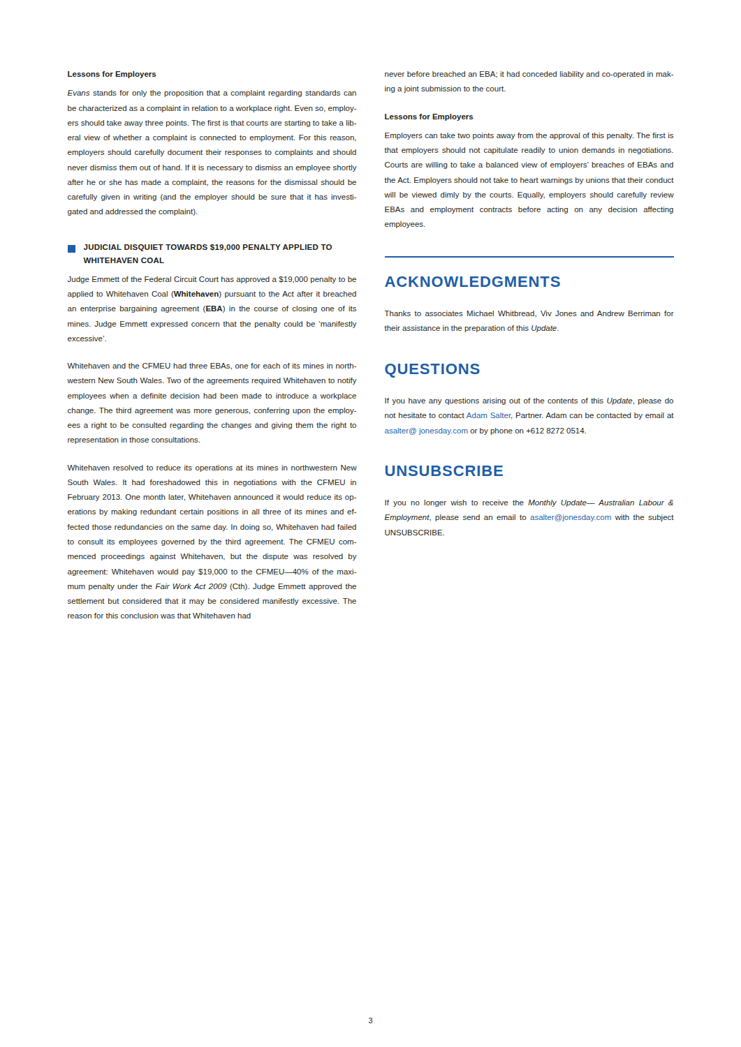Lessons for Employers
Evans stands for only the proposition that a complaint regarding standards can be characterized as a complaint in relation to a workplace right. Even so, employers should take away three points. The first is that courts are starting to take a liberal view of whether a complaint is connected to employment. For this reason, employers should carefully document their responses to complaints and should never dismiss them out of hand. If it is necessary to dismiss an employee shortly after he or she has made a complaint, the reasons for the dismissal should be carefully given in writing (and the employer should be sure that it has investigated and addressed the complaint).
Judicial Disquiet Towards $19,000 Penalty Applied to Whitehaven Coal
Judge Emmett of the Federal Circuit Court has approved a $19,000 penalty to be applied to Whitehaven Coal (Whitehaven) pursuant to the Act after it breached an enterprise bargaining agreement (EBA) in the course of closing one of its mines. Judge Emmett expressed concern that the penalty could be ‘manifestly excessive’.
Whitehaven and the CFMEU had three EBAs, one for each of its mines in northwestern New South Wales. Two of the agreements required Whitehaven to notify employees when a definite decision had been made to introduce a workplace change. The third agreement was more generous, conferring upon the employees a right to be consulted regarding the changes and giving them the right to representation in those consultations.
Whitehaven resolved to reduce its operations at its mines in northwestern New South Wales. It had foreshadowed this in negotiations with the CFMEU in February 2013. One month later, Whitehaven announced it would reduce its operations by making redundant certain positions in all three of its mines and effected those redundancies on the same day. In doing so, Whitehaven had failed to consult its employees governed by the third agreement. The CFMEU commenced proceedings against Whitehaven, but the dispute was resolved by agreement: Whitehaven would pay $19,000 to the CFMEU—40% of the maximum penalty under the Fair Work Act 2009 (Cth). Judge Emmett approved the settlement but considered that it may be considered manifestly excessive. The reason for this conclusion was that Whitehaven had
never before breached an EBA; it had conceded liability and co-operated in making a joint submission to the court.
Lessons for Employers
Employers can take two points away from the approval of this penalty. The first is that employers should not capitulate readily to union demands in negotiations. Courts are willing to take a balanced view of employers’ breaches of EBAs and the Act. Employers should not take to heart warnings by unions that their conduct will be viewed dimly by the courts. Equally, employers should carefully review EBAs and employment contracts before acting on any decision affecting employees.
Acknowledgments
Thanks to associates Michael Whitbread, Viv Jones and Andrew Berriman for their assistance in the preparation of this Update.
Questions
If you have any questions arising out of the contents of this Update, please do not hesitate to contact Adam Salter, Partner. Adam can be contacted by email at asalter@ jonesday.com or by phone on +612 8272 0514.
Unsubscribe
If you no longer wish to receive the Monthly Update— Australian Labour & Employment, please send an email to asalter@jonesday.com with the subject UNSUBSCRIBE.
3